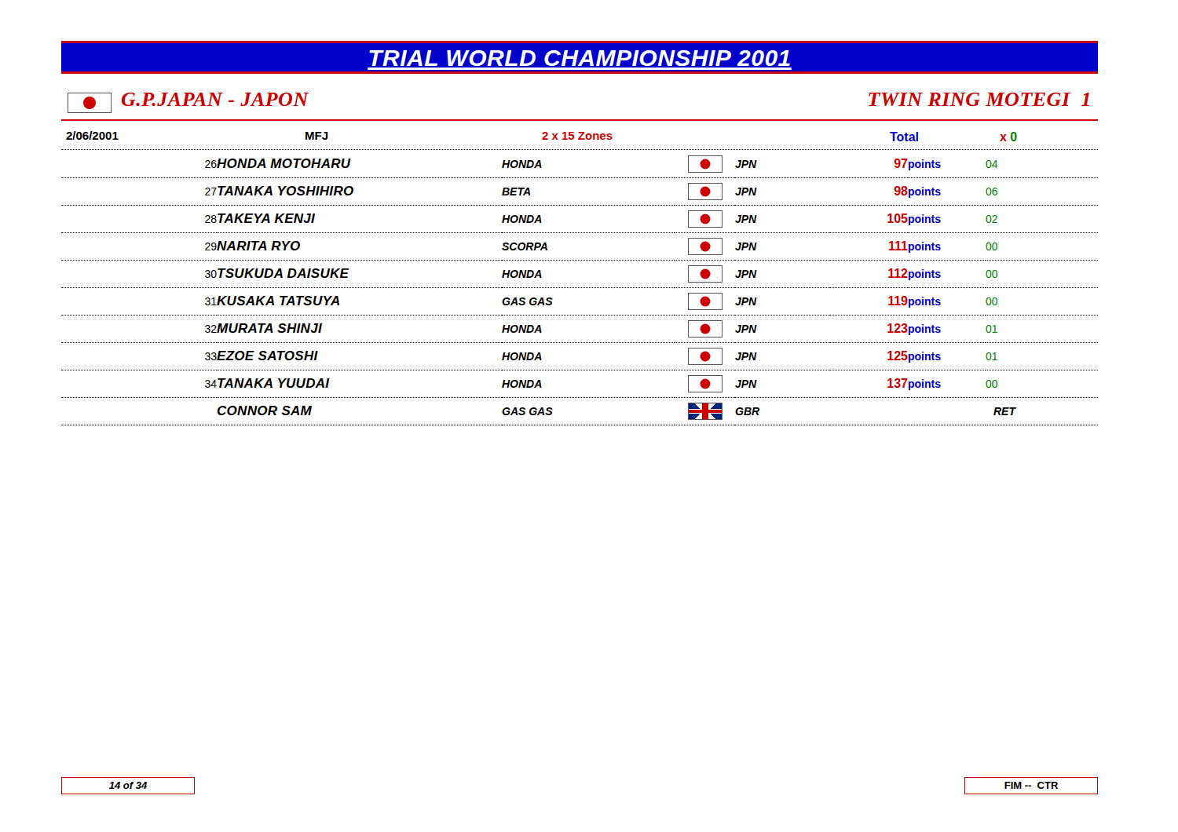TRIAL WORLD CHAMPIONSHIP 2001
G.P.JAPAN - JAPON
TWIN RING MOTEGI 1
2/06/2001
MFJ
2 x 15 Zones
Total
x 0
| 26 | HONDA MOTOHARU | HONDA | | JPN | 97 | points | 04 |
| 27 | TANAKA YOSHIHIRO | BETA | | JPN | 98 | points | 06 |
| 28 | TAKEYA KENJI | HONDA | | JPN | 105 | points | 02 |
| 29 | NARITA RYO | SCORPA | | JPN | 111 | points | 00 |
| 30 | TSUKUDA DAISUKE | HONDA | | JPN | 112 | points | 00 |
| 31 | KUSAKA TATSUYA | GAS GAS | | JPN | 119 | points | 00 |
| 32 | MURATA SHINJI | HONDA | | JPN | 123 | points | 01 |
| 33 | EZOE SATOSHI | HONDA | | JPN | 125 | points | 01 |
| 34 | TANAKA YUUDAI | HONDA | | JPN | 137 | points | 00 |
| | CONNOR SAM | GAS GAS | | GBR | | | RET |
14 of 34
FIM -- CTR